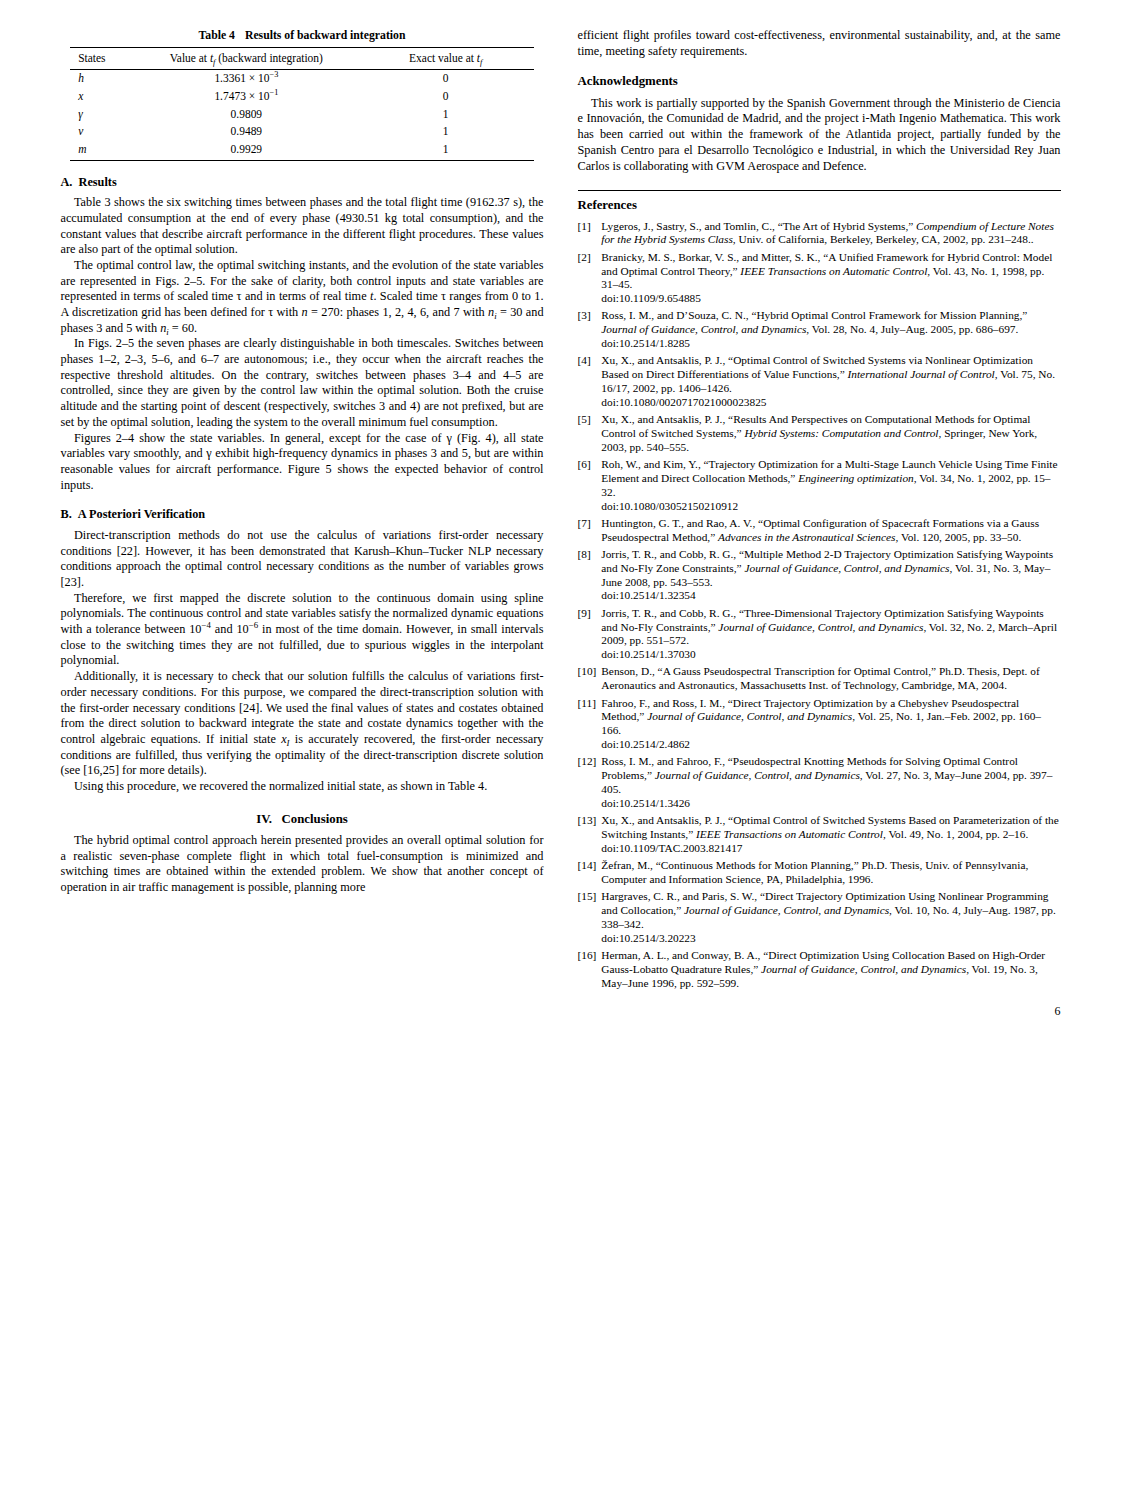Table 4 Results of backward integration
| States | Value at t f (backward integration) | Exact value at t f |
| --- | --- | --- |
| h | 1.3361 × 10 −3 | 0 |
| x | 1.7473 × 10 −1 | 0 |
| γ | 0.9809 | 1 |
| v | 0.9489 | 1 |
| m | 0.9929 | 1 |
A. Results
Table 3 shows the six switching times between phases and the total flight time (9162.37 s), the accumulated consumption at the end of every phase (4930.51 kg total consumption), and the constant values that describe aircraft performance in the different flight procedures. These values are also part of the optimal solution.
The optimal control law, the optimal switching instants, and the evolution of the state variables are represented in Figs. 2–5. For the sake of clarity, both control inputs and state variables are represented in terms of scaled time τ and in terms of real time t. Scaled time τ ranges from 0 to 1. A discretization grid has been defined for τ with n = 270: phases 1, 2, 4, 6, and 7 with ni = 30 and phases 3 and 5 with ni = 60.
In Figs. 2–5 the seven phases are clearly distinguishable in both timescales. Switches between phases 1–2, 2–3, 5–6, and 6–7 are autonomous; i.e., they occur when the aircraft reaches the respective threshold altitudes. On the contrary, switches between phases 3–4 and 4–5 are controlled, since they are given by the control law within the optimal solution. Both the cruise altitude and the starting point of descent (respectively, switches 3 and 4) are not prefixed, but are set by the optimal solution, leading the system to the overall minimum fuel consumption.
Figures 2–4 show the state variables. In general, except for the case of γ (Fig. 4), all state variables vary smoothly, and γ exhibit high-frequency dynamics in phases 3 and 5, but are within reasonable values for aircraft performance. Figure 5 shows the expected behavior of control inputs.
B. A Posteriori Verification
Direct-transcription methods do not use the calculus of variations first-order necessary conditions [22]. However, it has been demonstrated that Karush–Khun–Tucker NLP necessary conditions approach the optimal control necessary conditions as the number of variables grows [23].
Therefore, we first mapped the discrete solution to the continuous domain using spline polynomials. The continuous control and state variables satisfy the normalized dynamic equations with a tolerance between 10−4 and 10−6 in most of the time domain. However, in small intervals close to the switching times they are not fulfilled, due to spurious wiggles in the interpolant polynomial.
Additionally, it is necessary to check that our solution fulfills the calculus of variations first-order necessary conditions. For this purpose, we compared the direct-transcription solution with the first-order necessary conditions [24]. We used the final values of states and costates obtained from the direct solution to backward integrate the state and costate dynamics together with the control algebraic equations. If initial state xI is accurately recovered, the first-order necessary conditions are fulfilled, thus verifying the optimality of the direct-transcription discrete solution (see [16,25] for more details).
Using this procedure, we recovered the normalized initial state, as shown in Table 4.
IV. Conclusions
The hybrid optimal control approach herein presented provides an overall optimal solution for a realistic seven-phase complete flight in which total fuel-consumption is minimized and switching times are obtained within the extended problem. We show that another concept of operation in air traffic management is possible, planning more
efficient flight profiles toward cost-effectiveness, environmental sustainability, and, at the same time, meeting safety requirements.
Acknowledgments
This work is partially supported by the Spanish Government through the Ministerio de Ciencia e Innovación, the Comunidad de Madrid, and the project i-Math Ingenio Mathematica. This work has been carried out within the framework of the Atlantida project, partially funded by the Spanish Centro para el Desarrollo Tecnológico e Industrial, in which the Universidad Rey Juan Carlos is collaborating with GVM Aerospace and Defence.
References
Lygeros, J., Sastry, S., and Tomlin, C., “The Art of Hybrid Systems,” Compendium of Lecture Notes for the Hybrid Systems Class, Univ. of California, Berkeley, Berkeley, CA, 2002, pp. 231–248..
Branicky, M. S., Borkar, V. S., and Mitter, S. K., “A Unified Framework for Hybrid Control: Model and Optimal Control Theory,” IEEE Transactions on Automatic Control, Vol. 43, No. 1, 1998, pp. 31–45. doi:10.1109/9.654885
Ross, I. M., and D’Souza, C. N., “Hybrid Optimal Control Framework for Mission Planning,” Journal of Guidance, Control, and Dynamics, Vol. 28, No. 4, July–Aug. 2005, pp. 686–697. doi:10.2514/1.8285
Xu, X., and Antsaklis, P. J., “Optimal Control of Switched Systems via Nonlinear Optimization Based on Direct Differentiations of Value Functions,” International Journal of Control, Vol. 75, No. 16/17, 2002, pp. 1406–1426. doi:10.1080/0020717021000023825
Xu, X., and Antsaklis, P. J., “Results And Perspectives on Computational Methods for Optimal Control of Switched Systems,” Hybrid Systems: Computation and Control, Springer, New York, 2003, pp. 540–555.
Roh, W., and Kim, Y., “Trajectory Optimization for a Multi-Stage Launch Vehicle Using Time Finite Element and Direct Collocation Methods,” Engineering optimization, Vol. 34, No. 1, 2002, pp. 15–32. doi:10.1080/03052150210912
Huntington, G. T., and Rao, A. V., “Optimal Configuration of Spacecraft Formations via a Gauss Pseudospectral Method,” Advances in the Astronautical Sciences, Vol. 120, 2005, pp. 33–50.
Jorris, T. R., and Cobb, R. G., “Multiple Method 2-D Trajectory Optimization Satisfying Waypoints and No-Fly Zone Constraints,” Journal of Guidance, Control, and Dynamics, Vol. 31, No. 3, May–June 2008, pp. 543–553. doi:10.2514/1.32354
Jorris, T. R., and Cobb, R. G., “Three-Dimensional Trajectory Optimization Satisfying Waypoints and No-Fly Constraints,” Journal of Guidance, Control, and Dynamics, Vol. 32, No. 2, March–April 2009, pp. 551–572. doi:10.2514/1.37030
Benson, D., “A Gauss Pseudospectral Transcription for Optimal Control,” Ph.D. Thesis, Dept. of Aeronautics and Astronautics, Massachusetts Inst. of Technology, Cambridge, MA, 2004.
Fahroo, F., and Ross, I. M., “Direct Trajectory Optimization by a Chebyshev Pseudospectral Method,” Journal of Guidance, Control, and Dynamics, Vol. 25, No. 1, Jan.–Feb. 2002, pp. 160–166. doi:10.2514/2.4862
Ross, I. M., and Fahroo, F., “Pseudospectral Knotting Methods for Solving Optimal Control Problems,” Journal of Guidance, Control, and Dynamics, Vol. 27, No. 3, May–June 2004, pp. 397–405. doi:10.2514/1.3426
Xu, X., and Antsaklis, P. J., “Optimal Control of Switched Systems Based on Parameterization of the Switching Instants,” IEEE Transactions on Automatic Control, Vol. 49, No. 1, 2004, pp. 2–16. doi:10.1109/TAC.2003.821417
Žefran, M., “Continuous Methods for Motion Planning,” Ph.D. Thesis, Univ. of Pennsylvania, Computer and Information Science, PA, Philadelphia, 1996.
Hargraves, C. R., and Paris, S. W., “Direct Trajectory Optimization Using Nonlinear Programming and Collocation,” Journal of Guidance, Control, and Dynamics, Vol. 10, No. 4, July–Aug. 1987, pp. 338–342. doi:10.2514/3.20223
Herman, A. L., and Conway, B. A., “Direct Optimization Using Collocation Based on High-Order Gauss-Lobatto Quadrature Rules,” Journal of Guidance, Control, and Dynamics, Vol. 19, No. 3, May–June 1996, pp. 592–599.
6